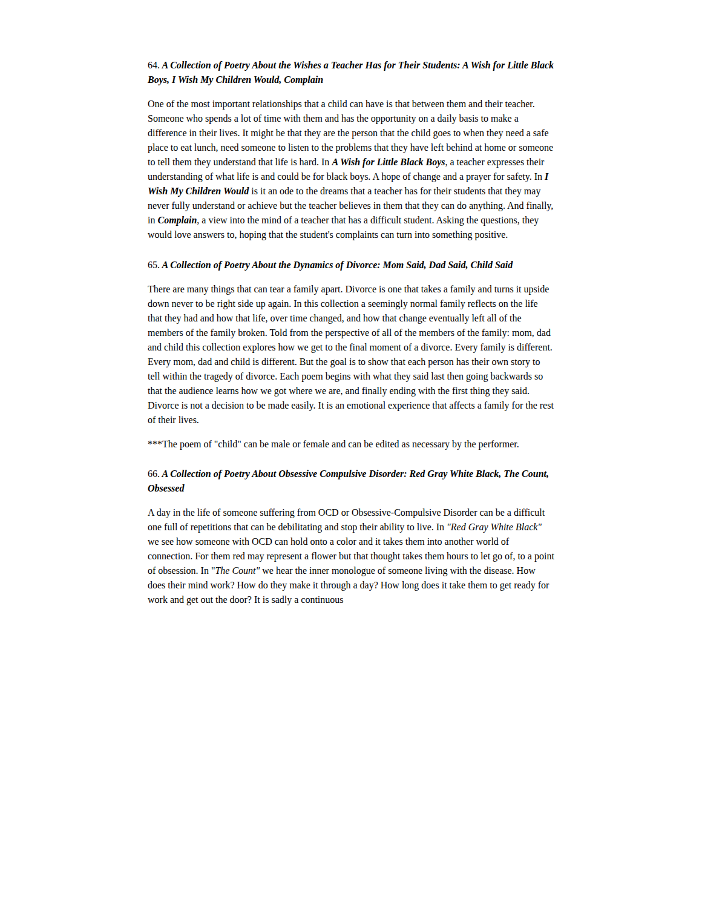64. A Collection of Poetry About the Wishes a Teacher Has for Their Students: A Wish for Little Black Boys, I Wish My Children Would, Complain
One of the most important relationships that a child can have is that between them and their teacher. Someone who spends a lot of time with them and has the opportunity on a daily basis to make a difference in their lives. It might be that they are the person that the child goes to when they need a safe place to eat lunch, need someone to listen to the problems that they have left behind at home or someone to tell them they understand that life is hard. In A Wish for Little Black Boys, a teacher expresses their understanding of what life is and could be for black boys. A hope of change and a prayer for safety. In I Wish My Children Would is it an ode to the dreams that a teacher has for their students that they may never fully understand or achieve but the teacher believes in them that they can do anything. And finally, in Complain, a view into the mind of a teacher that has a difficult student. Asking the questions, they would love answers to, hoping that the student's complaints can turn into something positive.
65. A Collection of Poetry About the Dynamics of Divorce: Mom Said, Dad Said, Child Said
There are many things that can tear a family apart. Divorce is one that takes a family and turns it upside down never to be right side up again. In this collection a seemingly normal family reflects on the life that they had and how that life, over time changed, and how that change eventually left all of the members of the family broken. Told from the perspective of all of the members of the family: mom, dad and child this collection explores how we get to the final moment of a divorce. Every family is different. Every mom, dad and child is different. But the goal is to show that each person has their own story to tell within the tragedy of divorce. Each poem begins with what they said last then going backwards so that the audience learns how we got where we are, and finally ending with the first thing they said. Divorce is not a decision to be made easily. It is an emotional experience that affects a family for the rest of their lives.
***The poem of "child" can be male or female and can be edited as necessary by the performer.
66. A Collection of Poetry About Obsessive Compulsive Disorder: Red Gray White Black, The Count, Obsessed
A day in the life of someone suffering from OCD or Obsessive-Compulsive Disorder can be a difficult one full of repetitions that can be debilitating and stop their ability to live. In "Red Gray White Black" we see how someone with OCD can hold onto a color and it takes them into another world of connection. For them red may represent a flower but that thought takes them hours to let go of, to a point of obsession. In "The Count" we hear the inner monologue of someone living with the disease. How does their mind work? How do they make it through a day? How long does it take them to get ready for work and get out the door? It is sadly a continuous